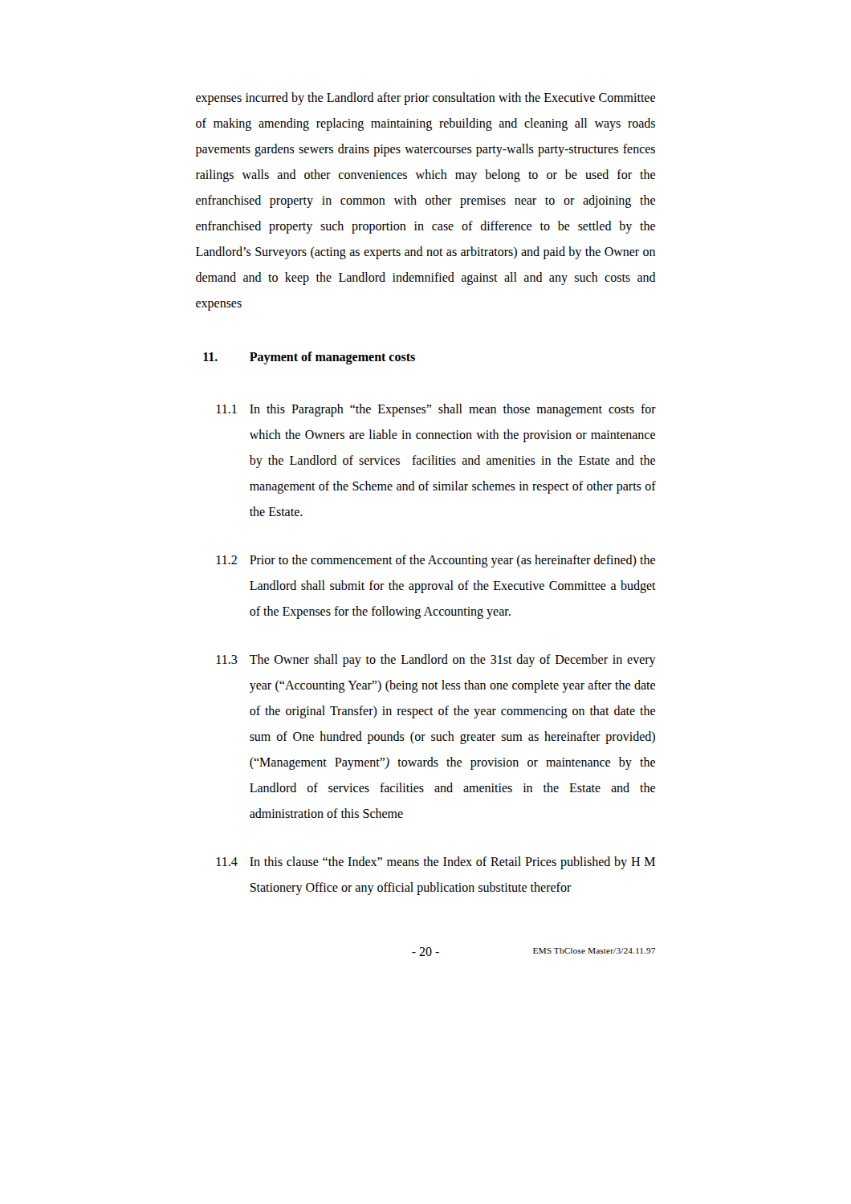expenses incurred by the Landlord after prior consultation with the Executive Committee of making amending replacing maintaining rebuilding and cleaning all ways roads pavements gardens sewers drains pipes watercourses party-walls party-structures fences railings walls and other conveniences which may belong to or be used for the enfranchised property in common with other premises near to or adjoining the enfranchised property such proportion in case of difference to be settled by the Landlord’s Surveyors (acting as experts and not as arbitrators) and paid by the Owner on demand and to keep the Landlord indemnified against all and any such costs and expenses
11. Payment of management costs
11.1 In this Paragraph “the Expenses” shall mean those management costs for which the Owners are liable in connection with the provision or maintenance by the Landlord of services facilities and amenities in the Estate and the management of the Scheme and of similar schemes in respect of other parts of the Estate.
11.2 Prior to the commencement of the Accounting year (as hereinafter defined) the Landlord shall submit for the approval of the Executive Committee a budget of the Expenses for the following Accounting year.
11.3 The Owner shall pay to the Landlord on the 31st day of December in every year (“Accounting Year”) (being not less than one complete year after the date of the original Transfer) in respect of the year commencing on that date the sum of One hundred pounds (or such greater sum as hereinafter provided) (“Management Payment”) towards the provision or maintenance by the Landlord of services facilities and amenities in the Estate and the administration of this Scheme
11.4 In this clause “the Index” means the Index of Retail Prices published by H M Stationery Office or any official publication substitute therefor
- 20 -
EMS ThClose Master/3/24.11.97